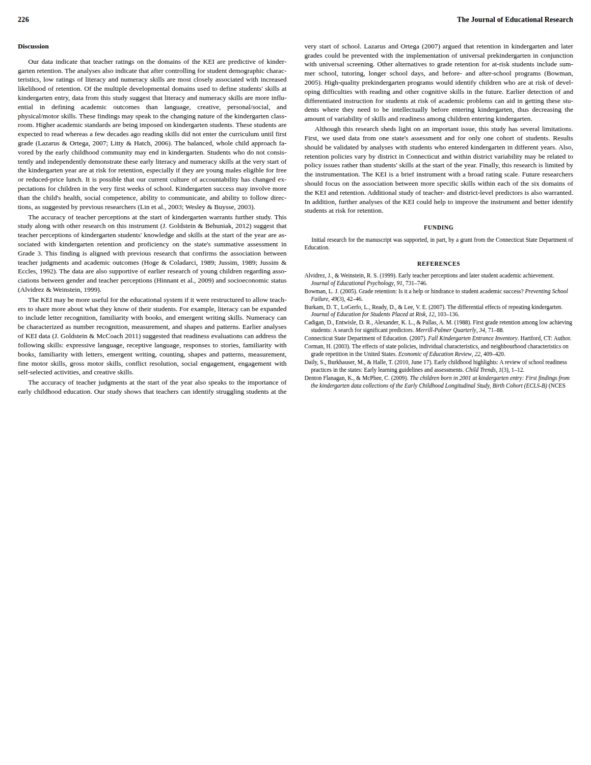226 The Journal of Educational Research
Discussion
Our data indicate that teacher ratings on the domains of the KEI are predictive of kindergarten retention. The analyses also indicate that after controlling for student demographic characteristics, low ratings of literacy and numeracy skills are most closely associated with increased likelihood of retention. Of the multiple developmental domains used to define students' skills at kindergarten entry, data from this study suggest that literacy and numeracy skills are more influential in defining academic outcomes than language, creative, personal/social, and physical/motor skills. These findings may speak to the changing nature of the kindergarten classroom. Higher academic standards are being imposed on kindergarten students. These students are expected to read whereas a few decades ago reading skills did not enter the curriculum until first grade (Lazarus & Ortega, 2007; Litty & Hatch, 2006). The balanced, whole child approach favored by the early childhood community may end in kindergarten. Students who do not consistently and independently demonstrate these early literacy and numeracy skills at the very start of the kindergarten year are at risk for retention, especially if they are young males eligible for free or reduced-price lunch. It is possible that our current culture of accountability has changed expectations for children in the very first weeks of school. Kindergarten success may involve more than the child's health, social competence, ability to communicate, and ability to follow directions, as suggested by previous researchers (Lin et al., 2003; Wesley & Buysse, 2003).
The accuracy of teacher perceptions at the start of kindergarten warrants further study. This study along with other research on this instrument (J. Goldstein & Behuniak, 2012) suggest that teacher perceptions of kindergarten students' knowledge and skills at the start of the year are associated with kindergarten retention and proficiency on the state's summative assessment in Grade 3. This finding is aligned with previous research that confirms the association between teacher judgments and academic outcomes (Hoge & Coladarci, 1989; Jussim, 1989; Jussim & Eccles, 1992). The data are also supportive of earlier research of young children regarding associations between gender and teacher perceptions (Hinnant et al., 2009) and socioeconomic status (Alvidrez & Weinstein, 1999).
The KEI may be more useful for the educational system if it were restructured to allow teachers to share more about what they know of their students. For example, literacy can be expanded to include letter recognition, familiarity with books, and emergent writing skills. Numeracy can be characterized as number recognition, measurement, and shapes and patterns. Earlier analyses of KEI data (J. Goldstein & McCoach 2011) suggested that readiness evaluations can address the following skills: expressive language, receptive language, responses to stories, familiarity with books, familiarity with letters, emergent writing, counting, shapes and patterns, measurement, fine motor skills, gross motor skills, conflict resolution, social engagement, engagement with self-selected activities, and creative skills.
The accuracy of teacher judgments at the start of the year also speaks to the importance of early childhood education. Our study shows that teachers can identify struggling students at the very start of school. Lazarus and Ortega (2007) argued that retention in kindergarten and later grades could be prevented with the implementation of universal prekindergarten in conjunction with universal screening. Other alternatives to grade retention for at-risk students include summer school, tutoring, longer school days, and before- and after-school programs (Bowman, 2005). High-quality prekindergarten programs would identify children who are at risk of developing difficulties with reading and other cognitive skills in the future. Earlier detection of and differentiated instruction for students at risk of academic problems can aid in getting these students where they need to be intellectually before entering kindergarten, thus decreasing the amount of variability of skills and readiness among children entering kindergarten.
Although this research sheds light on an important issue, this study has several limitations. First, we used data from one state's assessment and for only one cohort of students. Results should be validated by analyses with students who entered kindergarten in different years. Also, retention policies vary by district in Connecticut and within district variability may be related to policy issues rather than students' skills at the start of the year. Finally, this research is limited by the instrumentation. The KEI is a brief instrument with a broad rating scale. Future researchers should focus on the association between more specific skills within each of the six domains of the KEI and retention. Additional study of teacher- and district-level predictors is also warranted. In addition, further analyses of the KEI could help to improve the instrument and better identify students at risk for retention.
FUNDING
Initial research for the manuscript was supported, in part, by a grant from the Connecticut State Department of Education.
REFERENCES
Alvidrez, J., & Weinstein, R. S. (1999). Early teacher perceptions and later student academic achievement. Journal of Educational Psychology, 91, 731–746.
Bowman, L. J. (2005). Grade retention: Is it a help or hindrance to student academic success? Preventing School Failure, 49(3), 42–46.
Burkam, D. T., LoGerfo, L., Ready, D., & Lee, V. E. (2007). The differential effects of repeating kindergarten. Journal of Education for Students Placed at Risk, 12, 103–136.
Cadigan, D., Entwisle, D. R., Alexander, K. L., & Pallas, A. M. (1988). First grade retention among low achieving students: A search for significant predictors. Merrill-Palmer Quarterly, 34, 71–88.
Connecticut State Department of Education. (2007). Fall Kindergarten Entrance Inventory. Hartford, CT: Author.
Corman, H. (2003). The effects of state policies, individual characteristics, and neighbourhood characteristics on grade repetition in the United States. Economic of Education Review, 22, 409–420.
Daily, S., Burkhauser, M., & Halle, T. (2010, June 17). Early childhood highlights: A review of school readiness practices in the states: Early learning guidelines and assessments. Child Trends, 1(3), 1–12.
Denton Flanagan, K., & McPhee, C. (2009). The children born in 2001 at kindergarten entry: First findings from the kindergarten data collections of the Early Childhood Longitudinal Study, Birth Cohort (ECLS-B) (NCES